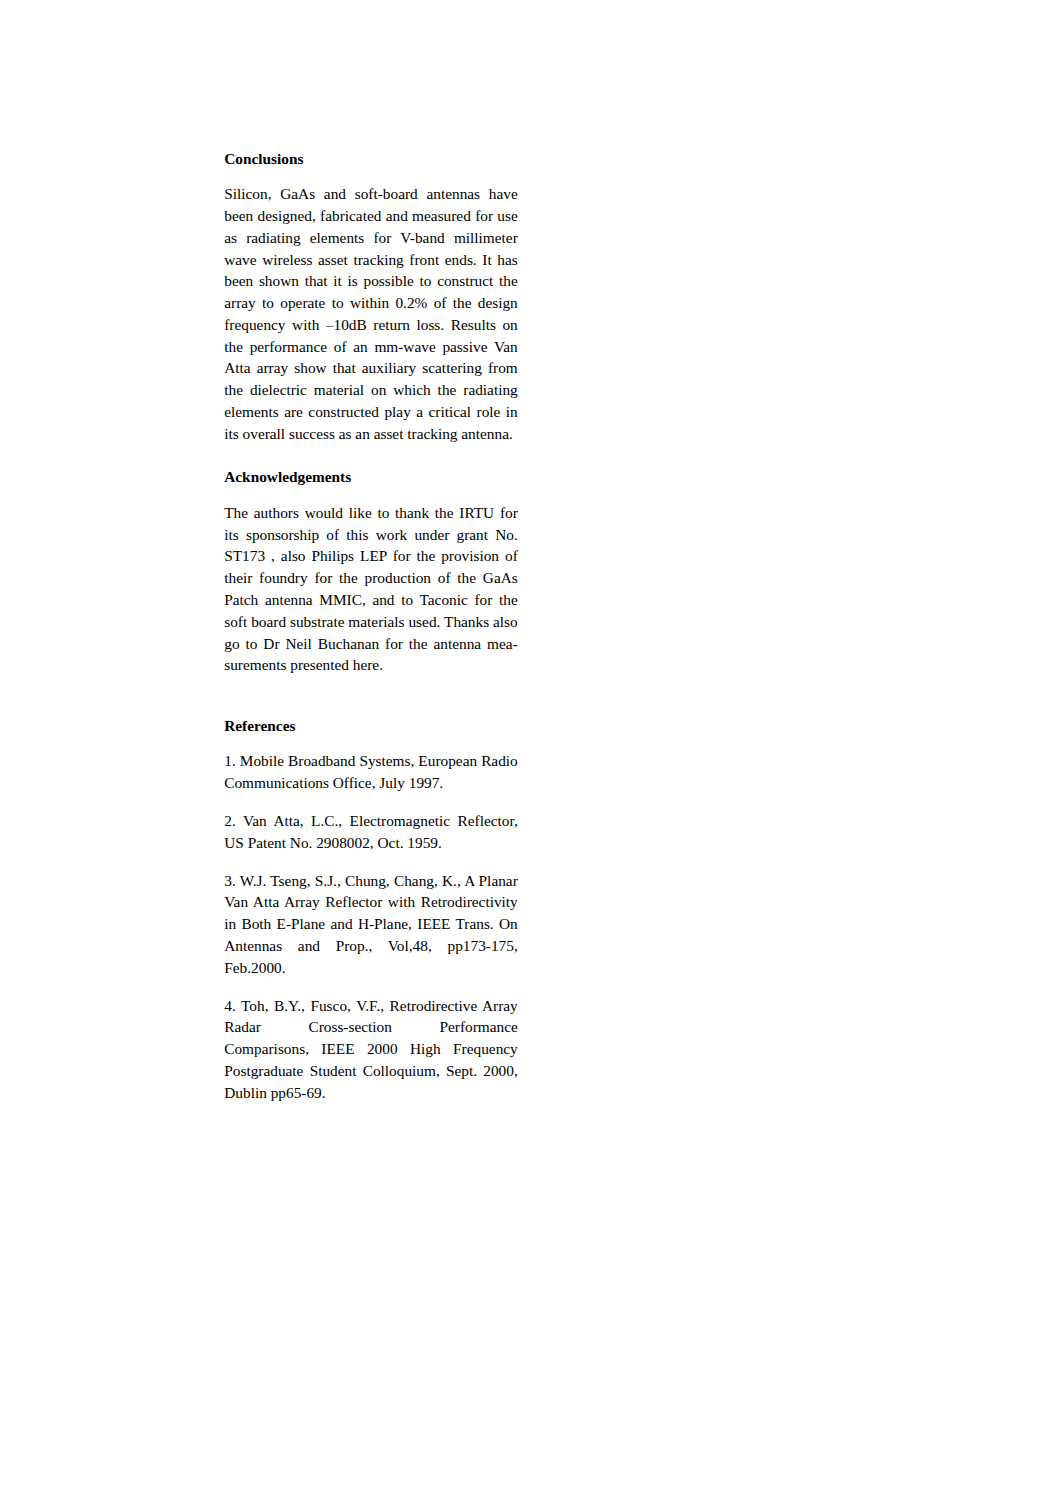Conclusions
Silicon, GaAs and soft-board antennas have been designed, fabricated and measured for use as radiating elements for V-band millimeter wave wireless asset tracking front ends. It has been shown that it is possible to construct the array to operate to within 0.2% of the design frequency with –10dB return loss. Results on the performance of an mm-wave passive Van Atta array show that auxiliary scattering from the dielectric material on which the radiating elements are constructed play a critical role in its overall success as an asset tracking antenna.
Acknowledgements
The authors would like to thank the IRTU for its sponsorship of this work under grant No. ST173 , also Philips LEP for the provision of their foundry for the production of the GaAs Patch antenna MMIC, and to Taconic for the soft board substrate materials used. Thanks also go to Dr Neil Buchanan for the antenna measurements presented here.
References
1. Mobile Broadband Systems, European Radio Communications Office, July 1997.
2. Van Atta, L.C., Electromagnetic Reflector, US Patent No. 2908002, Oct. 1959.
3. W.J. Tseng, S.J., Chung, Chang, K., A Planar Van Atta Array Reflector with Retrodirectivity in Both E-Plane and H-Plane, IEEE Trans. On Antennas and Prop., Vol,48, pp173-175, Feb.2000.
4. Toh, B.Y., Fusco, V.F., Retrodirective Array Radar Cross-section Performance Comparisons, IEEE 2000 High Frequency Postgraduate Student Colloquium, Sept. 2000, Dublin pp65-69.